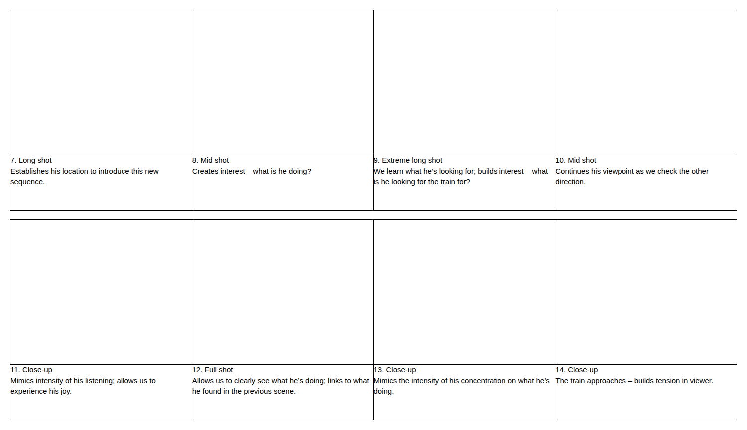| 7. Long shot Establishes his location to introduce this new sequence. | 8. Mid shot Creates interest – what is he doing? | 9. Extreme long shot We learn what he’s looking for; builds interest – what is he looking for the train for? | 10. Mid shot Continues his viewpoint as we check the other direction. |
| 11. Close-up Mimics intensity of his listening; allows us to experience his joy. | 12. Full shot Allows us to clearly see what he’s doing; links to what he found in the previous scene. | 13. Close-up Mimics the intensity of his concentration on what he’s doing. | 14. Close-up The train approaches – builds tension in viewer. |